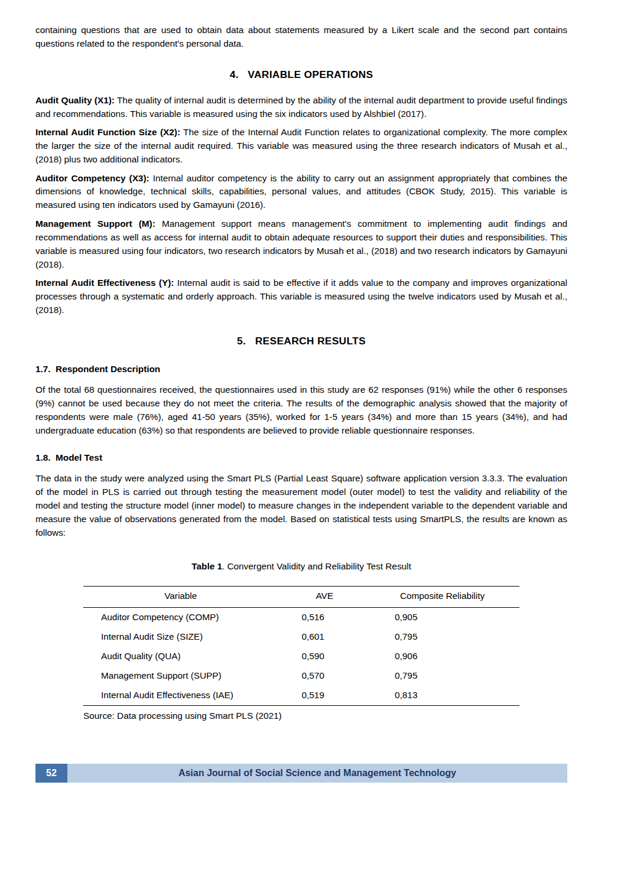containing questions that are used to obtain data about statements measured by a Likert scale and the second part contains questions related to the respondent's personal data.
4. VARIABLE OPERATIONS
Audit Quality (X1): The quality of internal audit is determined by the ability of the internal audit department to provide useful findings and recommendations. This variable is measured using the six indicators used by Alshbiel (2017).
Internal Audit Function Size (X2): The size of the Internal Audit Function relates to organizational complexity. The more complex the larger the size of the internal audit required. This variable was measured using the three research indicators of Musah et al., (2018) plus two additional indicators.
Auditor Competency (X3): Internal auditor competency is the ability to carry out an assignment appropriately that combines the dimensions of knowledge, technical skills, capabilities, personal values, and attitudes (CBOK Study, 2015). This variable is measured using ten indicators used by Gamayuni (2016).
Management Support (M): Management support means management's commitment to implementing audit findings and recommendations as well as access for internal audit to obtain adequate resources to support their duties and responsibilities. This variable is measured using four indicators, two research indicators by Musah et al., (2018) and two research indicators by Gamayuni (2018).
Internal Audit Effectiveness (Y): Internal audit is said to be effective if it adds value to the company and improves organizational processes through a systematic and orderly approach. This variable is measured using the twelve indicators used by Musah et al., (2018).
5. RESEARCH RESULTS
1.7. Respondent Description
Of the total 68 questionnaires received, the questionnaires used in this study are 62 responses (91%) while the other 6 responses (9%) cannot be used because they do not meet the criteria. The results of the demographic analysis showed that the majority of respondents were male (76%), aged 41-50 years (35%), worked for 1-5 years (34%) and more than 15 years (34%), and had undergraduate education (63%) so that respondents are believed to provide reliable questionnaire responses.
1.8. Model Test
The data in the study were analyzed using the Smart PLS (Partial Least Square) software application version 3.3.3. The evaluation of the model in PLS is carried out through testing the measurement model (outer model) to test the validity and reliability of the model and testing the structure model (inner model) to measure changes in the independent variable to the dependent variable and measure the value of observations generated from the model. Based on statistical tests using SmartPLS, the results are known as follows:
Table 1. Convergent Validity and Reliability Test Result
| Variable | AVE | Composite Reliability |
| --- | --- | --- |
| Auditor Competency (COMP) | 0,516 | 0,905 |
| Internal Audit Size (SIZE) | 0,601 | 0,795 |
| Audit Quality (QUA) | 0,590 | 0,906 |
| Management Support (SUPP) | 0,570 | 0,795 |
| Internal Audit Effectiveness (IAE) | 0,519 | 0,813 |
Source: Data processing using Smart PLS (2021)
52
Asian Journal of Social Science and Management Technology